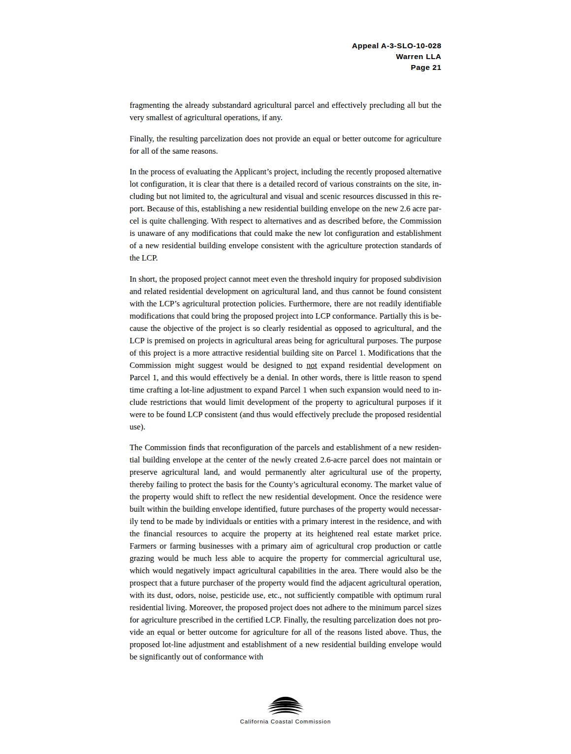Appeal A-3-SLO-10-028
Warren LLA
Page 21
fragmenting the already substandard agricultural parcel and effectively precluding all but the very smallest of agricultural operations, if any.
Finally, the resulting parcelization does not provide an equal or better outcome for agriculture for all of the same reasons.
In the process of evaluating the Applicant’s project, including the recently proposed alternative lot configuration, it is clear that there is a detailed record of various constraints on the site, including but not limited to, the agricultural and visual and scenic resources discussed in this report. Because of this, establishing a new residential building envelope on the new 2.6 acre parcel is quite challenging. With respect to alternatives and as described before, the Commission is unaware of any modifications that could make the new lot configuration and establishment of a new residential building envelope consistent with the agriculture protection standards of the LCP.
In short, the proposed project cannot meet even the threshold inquiry for proposed subdivision and related residential development on agricultural land, and thus cannot be found consistent with the LCP’s agricultural protection policies. Furthermore, there are not readily identifiable modifications that could bring the proposed project into LCP conformance. Partially this is because the objective of the project is so clearly residential as opposed to agricultural, and the LCP is premised on projects in agricultural areas being for agricultural purposes. The purpose of this project is a more attractive residential building site on Parcel 1. Modifications that the Commission might suggest would be designed to not expand residential development on Parcel 1, and this would effectively be a denial. In other words, there is little reason to spend time crafting a lot-line adjustment to expand Parcel 1 when such expansion would need to include restrictions that would limit development of the property to agricultural purposes if it were to be found LCP consistent (and thus would effectively preclude the proposed residential use).
The Commission finds that reconfiguration of the parcels and establishment of a new residential building envelope at the center of the newly created 2.6-acre parcel does not maintain or preserve agricultural land, and would permanently alter agricultural use of the property, thereby failing to protect the basis for the County’s agricultural economy. The market value of the property would shift to reflect the new residential development. Once the residence were built within the building envelope identified, future purchases of the property would necessarily tend to be made by individuals or entities with a primary interest in the residence, and with the financial resources to acquire the property at its heightened real estate market price. Farmers or farming businesses with a primary aim of agricultural crop production or cattle grazing would be much less able to acquire the property for commercial agricultural use, which would negatively impact agricultural capabilities in the area. There would also be the prospect that a future purchaser of the property would find the adjacent agricultural operation, with its dust, odors, noise, pesticide use, etc., not sufficiently compatible with optimum rural residential living. Moreover, the proposed project does not adhere to the minimum parcel sizes for agriculture prescribed in the certified LCP. Finally, the resulting parcelization does not provide an equal or better outcome for agriculture for all of the reasons listed above. Thus, the proposed lot-line adjustment and establishment of a new residential building envelope would be significantly out of conformance with
California Coastal Commission